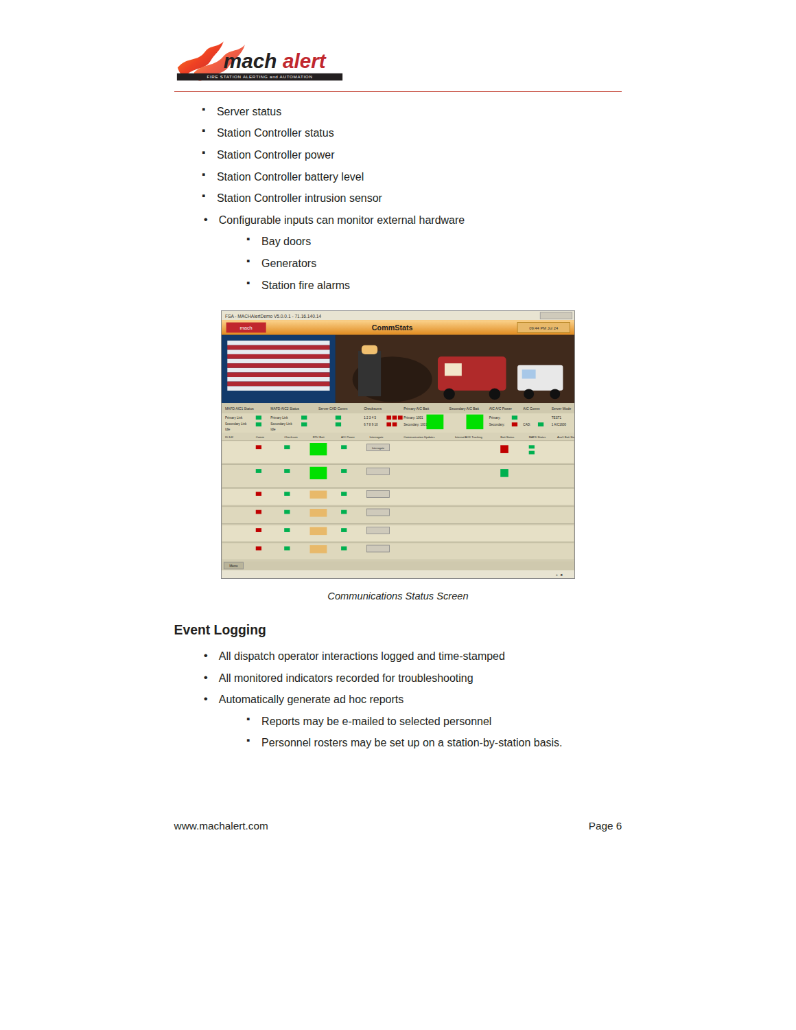Server status
Station Controller status
Station Controller power
Station Controller battery level
Station Controller intrusion sensor
Configurable inputs can monitor external hardware
Bay doors
Generators
Station fire alarms
Communications Status Screen
Event Logging
All dispatch operator interactions logged and time-stamped
All monitored indicators recorded for troubleshooting
Automatically generate ad hoc reports
Reports may be e-mailed to selected personnel
Personnel rosters may be set up on a station-by-station basis.
www.machalert.com Page 6